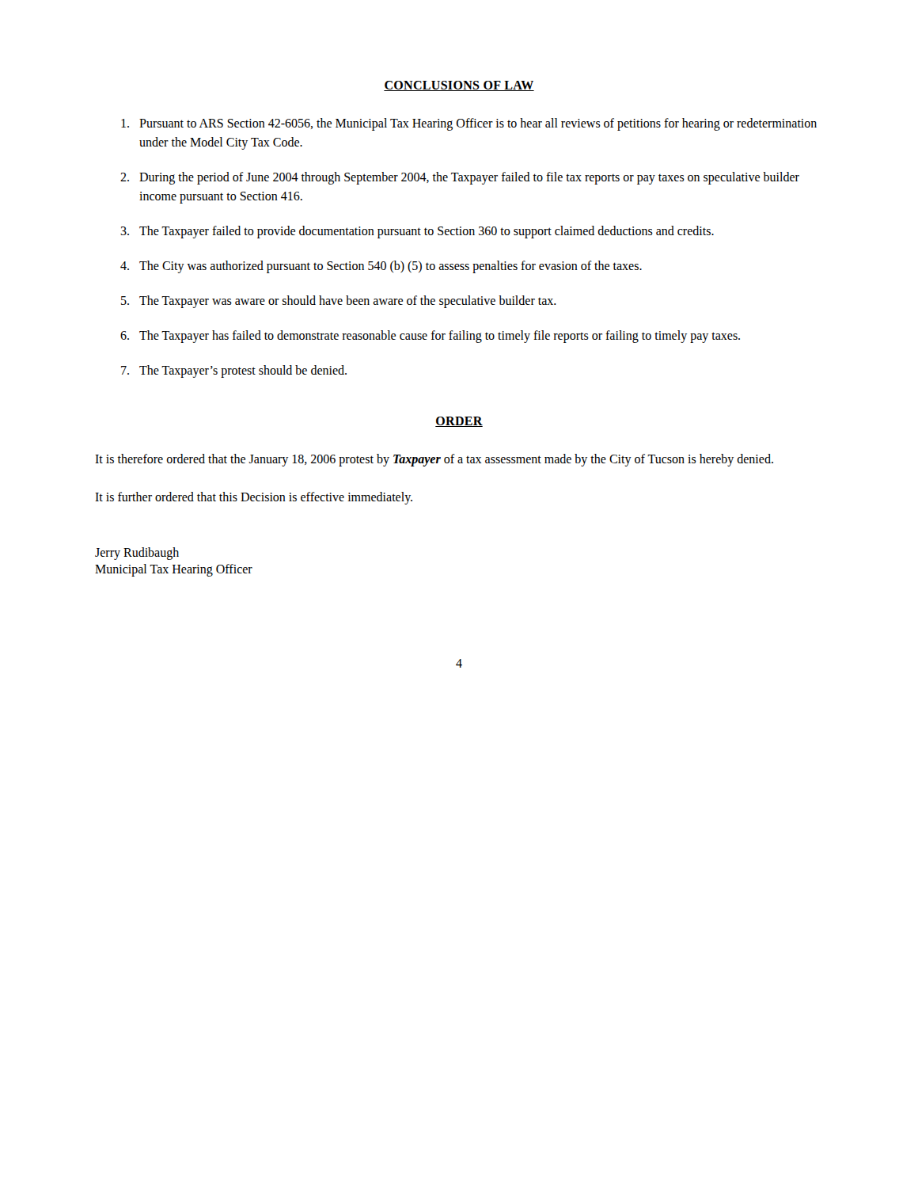CONCLUSIONS OF LAW
Pursuant to ARS Section 42-6056, the Municipal Tax Hearing Officer is to hear all reviews of petitions for hearing or redetermination under the Model City Tax Code.
During the period of June 2004 through September 2004, the Taxpayer failed to file tax reports or pay taxes on speculative builder income pursuant to Section 416.
The Taxpayer failed to provide documentation pursuant to Section 360 to support claimed deductions and credits.
The City was authorized pursuant to Section 540 (b) (5) to assess penalties for evasion of the taxes.
The Taxpayer was aware or should have been aware of the speculative builder tax.
The Taxpayer has failed to demonstrate reasonable cause for failing to timely file reports or failing to timely pay taxes.
The Taxpayer’s protest should be denied.
ORDER
It is therefore ordered that the January 18, 2006 protest by Taxpayer of a tax assessment made by the City of Tucson is hereby denied.
It is further ordered that this Decision is effective immediately.
Jerry Rudibaugh
Municipal Tax Hearing Officer
4